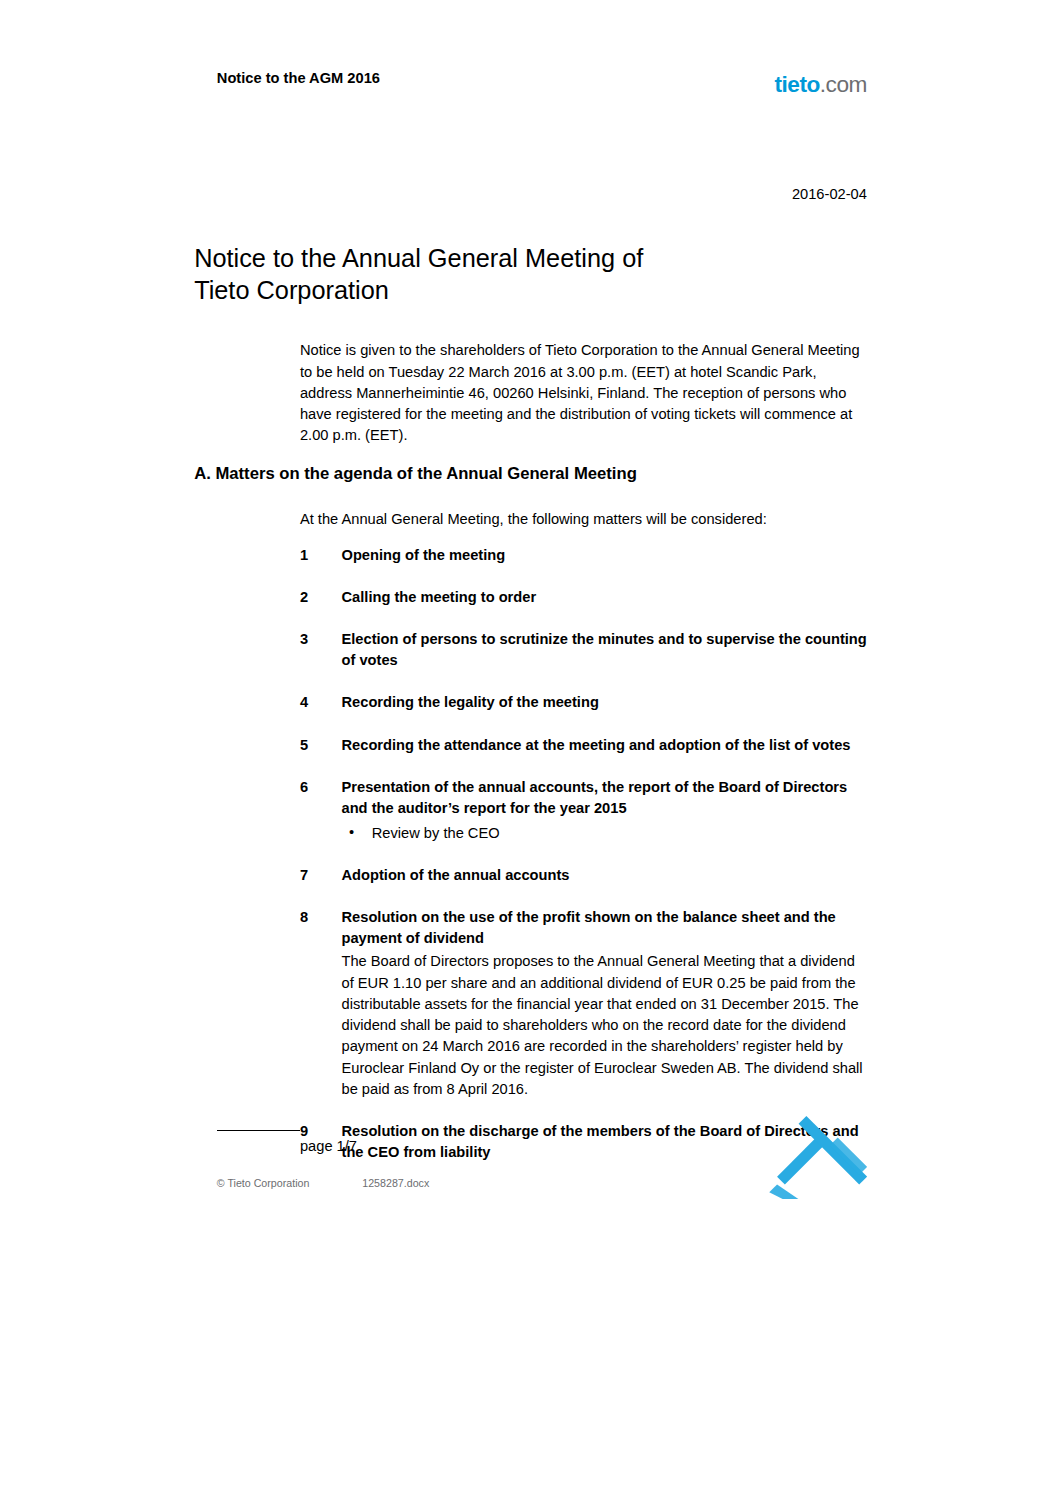Notice to the AGM 2016
tieto.com
2016-02-04
Notice to the Annual General Meeting of
Tieto Corporation
Notice is given to the shareholders of Tieto Corporation to the Annual General Meeting to be held on Tuesday 22 March 2016 at 3.00 p.m. (EET) at hotel Scandic Park, address Mannerheimintie 46, 00260 Helsinki, Finland. The reception of persons who have registered for the meeting and the distribution of voting tickets will commence at 2.00 p.m. (EET).
A. Matters on the agenda of the Annual General Meeting
At the Annual General Meeting, the following matters will be considered:
Opening of the meeting
Calling the meeting to order
Election of persons to scrutinize the minutes and to supervise the counting of votes
Recording the legality of the meeting
Recording the attendance at the meeting and adoption of the list of votes
Presentation of the annual accounts, the report of the Board of Directors and the auditor’s report for the year 2015
Review by the CEO
Adoption of the annual accounts
Resolution on the use of the profit shown on the balance sheet and the payment of dividend The Board of Directors proposes to the Annual General Meeting that a dividend of EUR 1.10 per share and an additional dividend of EUR 0.25 be paid from the distributable assets for the financial year that ended on 31 December 2015. The dividend shall be paid to shareholders who on the record date for the dividend payment on 24 March 2016 are recorded in the shareholders’ register held by Euroclear Finland Oy or the register of Euroclear Sweden AB. The dividend shall be paid as from 8 April 2016.
Resolution on the discharge of the members of the Board of Directors and the CEO from liability
page 1/7
© Tieto Corporation 1258287.docx